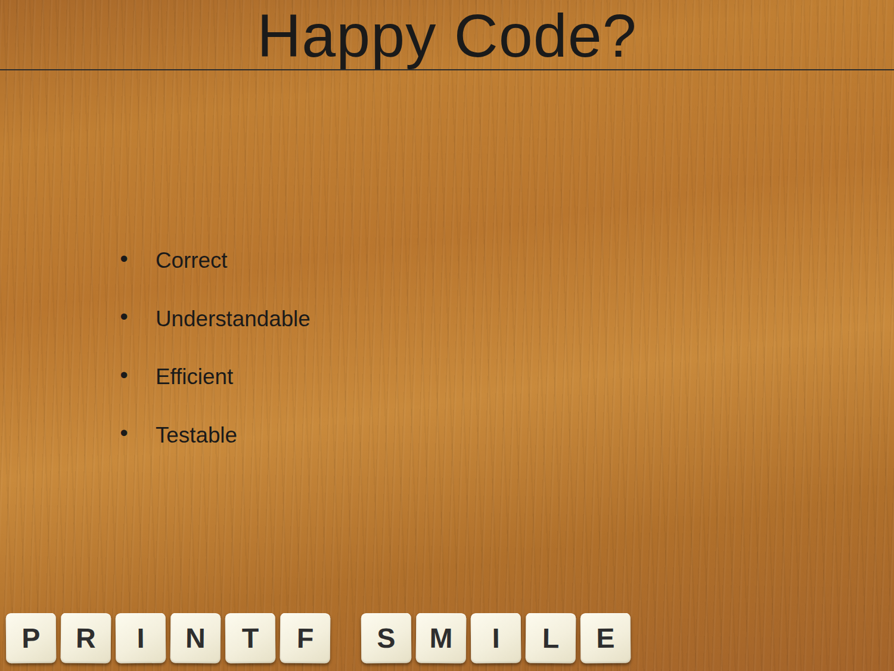Happy Code?
Correct
Understandable
Efficient
Testable
P R I N T F
S M I L E